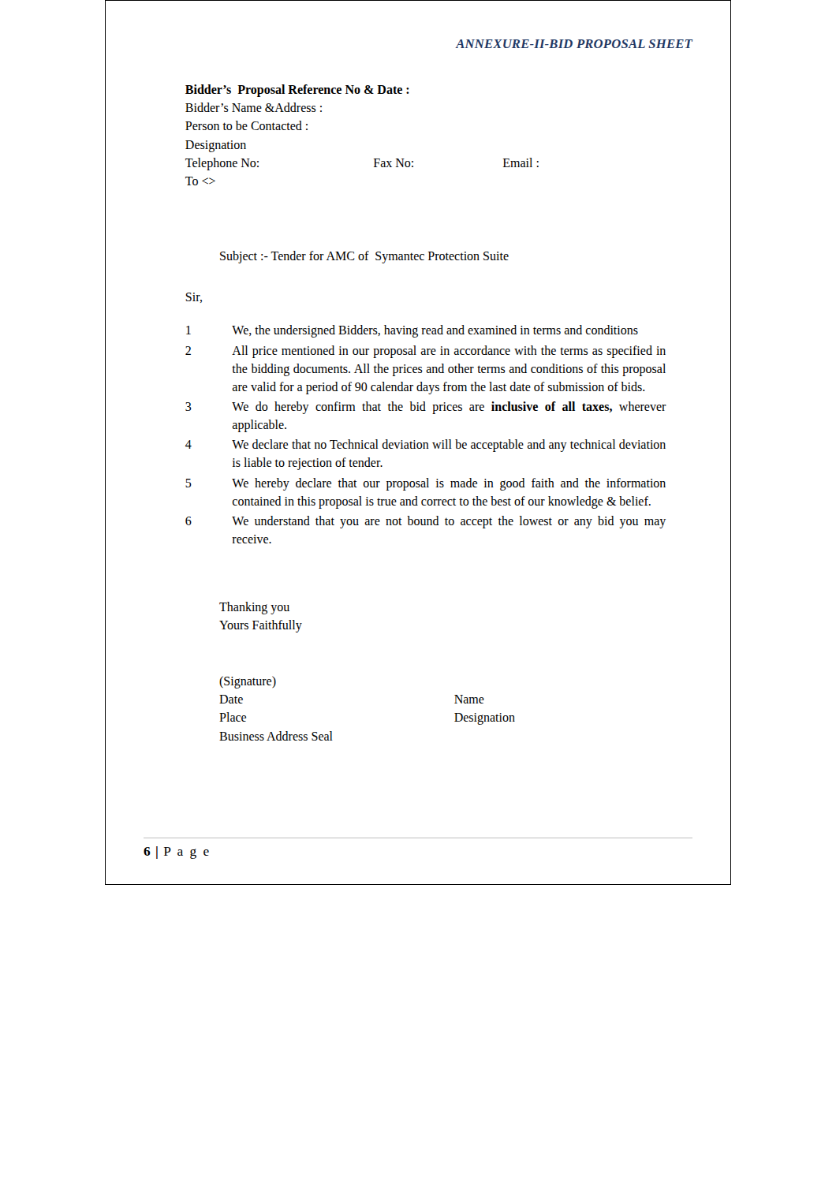ANNEXURE-II-BID PROPOSAL SHEET
Bidder’s Proposal Reference No & Date :
Bidder’s Name &Address :
Person to be Contacted :
Designation
Telephone No: Fax No: Email :
To <>
Subject :- Tender for AMC of Symantec Protection Suite
Sir,
1 We, the undersigned Bidders, having read and examined in terms and conditions
2 All price mentioned in our proposal are in accordance with the terms as specified in the bidding documents. All the prices and other terms and conditions of this proposal are valid for a period of 90 calendar days from the last date of submission of bids.
3 We do hereby confirm that the bid prices are inclusive of all taxes, wherever applicable.
4 We declare that no Technical deviation will be acceptable and any technical deviation is liable to rejection of tender.
5 We hereby declare that our proposal is made in good faith and the information contained in this proposal is true and correct to the best of our knowledge & belief.
6 We understand that you are not bound to accept the lowest or any bid you may receive.
Thanking you
Yours Faithfully
(Signature)
Date Name
Place Designation
Business Address Seal
6 | P a g e